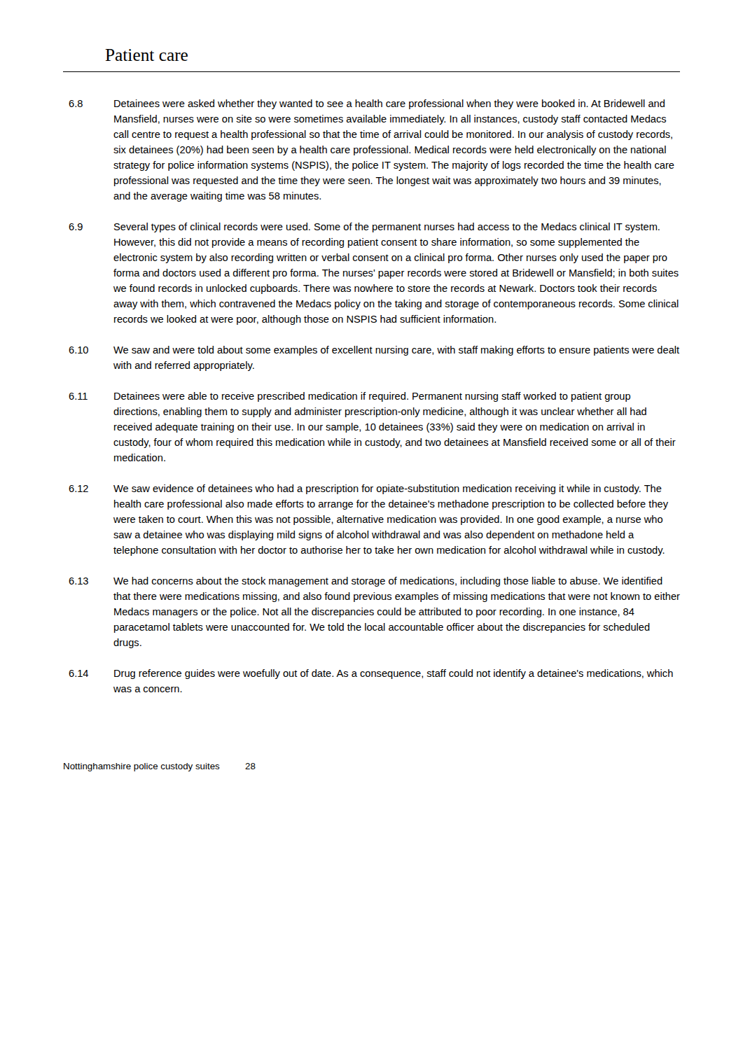Patient care
6.8
Detainees were asked whether they wanted to see a health care professional when they were booked in. At Bridewell and Mansfield, nurses were on site so were sometimes available immediately. In all instances, custody staff contacted Medacs call centre to request a health professional so that the time of arrival could be monitored. In our analysis of custody records, six detainees (20%) had been seen by a health care professional. Medical records were held electronically on the national strategy for police information systems (NSPIS), the police IT system. The majority of logs recorded the time the health care professional was requested and the time they were seen. The longest wait was approximately two hours and 39 minutes, and the average waiting time was 58 minutes.
6.9
Several types of clinical records were used. Some of the permanent nurses had access to the Medacs clinical IT system. However, this did not provide a means of recording patient consent to share information, so some supplemented the electronic system by also recording written or verbal consent on a clinical pro forma. Other nurses only used the paper pro forma and doctors used a different pro forma. The nurses' paper records were stored at Bridewell or Mansfield; in both suites we found records in unlocked cupboards. There was nowhere to store the records at Newark. Doctors took their records away with them, which contravened the Medacs policy on the taking and storage of contemporaneous records. Some clinical records we looked at were poor, although those on NSPIS had sufficient information.
6.10
We saw and were told about some examples of excellent nursing care, with staff making efforts to ensure patients were dealt with and referred appropriately.
6.11
Detainees were able to receive prescribed medication if required. Permanent nursing staff worked to patient group directions, enabling them to supply and administer prescription-only medicine, although it was unclear whether all had received adequate training on their use. In our sample, 10 detainees (33%) said they were on medication on arrival in custody, four of whom required this medication while in custody, and two detainees at Mansfield received some or all of their medication.
6.12
We saw evidence of detainees who had a prescription for opiate-substitution medication receiving it while in custody. The health care professional also made efforts to arrange for the detainee's methadone prescription to be collected before they were taken to court. When this was not possible, alternative medication was provided. In one good example, a nurse who saw a detainee who was displaying mild signs of alcohol withdrawal and was also dependent on methadone held a telephone consultation with her doctor to authorise her to take her own medication for alcohol withdrawal while in custody.
6.13
We had concerns about the stock management and storage of medications, including those liable to abuse. We identified that there were medications missing, and also found previous examples of missing medications that were not known to either Medacs managers or the police. Not all the discrepancies could be attributed to poor recording. In one instance, 84 paracetamol tablets were unaccounted for. We told the local accountable officer about the discrepancies for scheduled drugs.
6.14
Drug reference guides were woefully out of date. As a consequence, staff could not identify a detainee's medications, which was a concern.
Nottinghamshire police custody suites
28